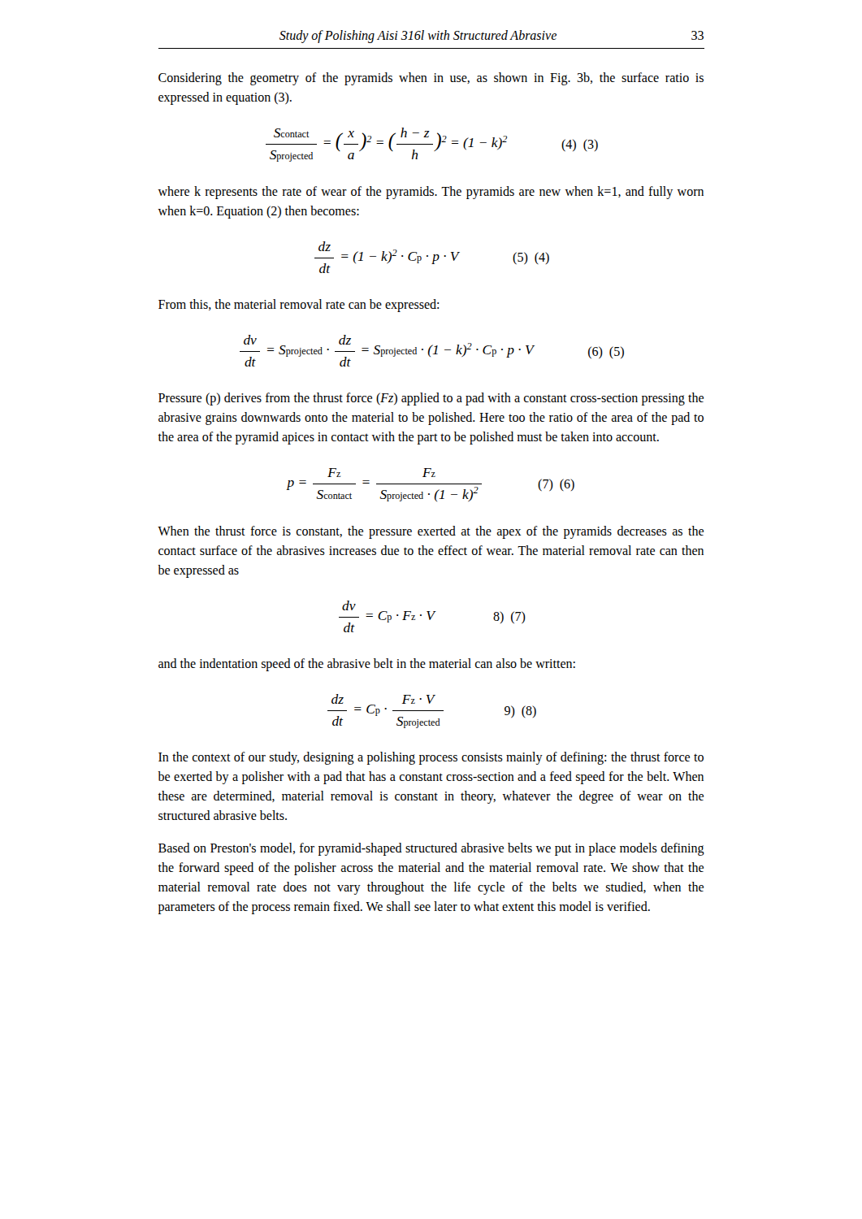Study of Polishing Aisi 316l with Structured Abrasive 33
Considering the geometry of the pyramids when in use, as shown in Fig. 3b, the surface ratio is expressed in equation (3).
Scontact Sprojected = (xa)2 = (h − z h)2 = (1 − k)2 (4) (3)
where k represents the rate of wear of the pyramids. The pyramids are new when k=1, and fully worn when k=0. Equation (2) then becomes:
dz dt = (1 − k)2 · Cp · p · V (5) (4)
From this, the material removal rate can be expressed:
dv dt = Sprojected · dz dt = Sprojected · (1 − k)2 · Cp · p · V (6) (5)
Pressure (p) derives from the thrust force (Fz) applied to a pad with a constant cross-section pressing the abrasive grains downwards onto the material to be polished. Here too the ratio of the area of the pad to the area of the pyramid apices in contact with the part to be polished must be taken into account.
p = Fz Scontact = Fz Sprojected · (1 − k)2 (7) (6)
When the thrust force is constant, the pressure exerted at the apex of the pyramids decreases as the contact surface of the abrasives increases due to the effect of wear. The material removal rate can then be expressed as
dv dt = Cp · Fz · V 8) (7)
and the indentation speed of the abrasive belt in the material can also be written:
dz dt = Cp · Fz · V Sprojected 9) (8)
In the context of our study, designing a polishing process consists mainly of defining: the thrust force to be exerted by a polisher with a pad that has a constant cross-section and a feed speed for the belt. When these are determined, material removal is constant in theory, whatever the degree of wear on the structured abrasive belts.
Based on Preston's model, for pyramid-shaped structured abrasive belts we put in place models defining the forward speed of the polisher across the material and the material removal rate. We show that the material removal rate does not vary throughout the life cycle of the belts we studied, when the parameters of the process remain fixed. We shall see later to what extent this model is verified.